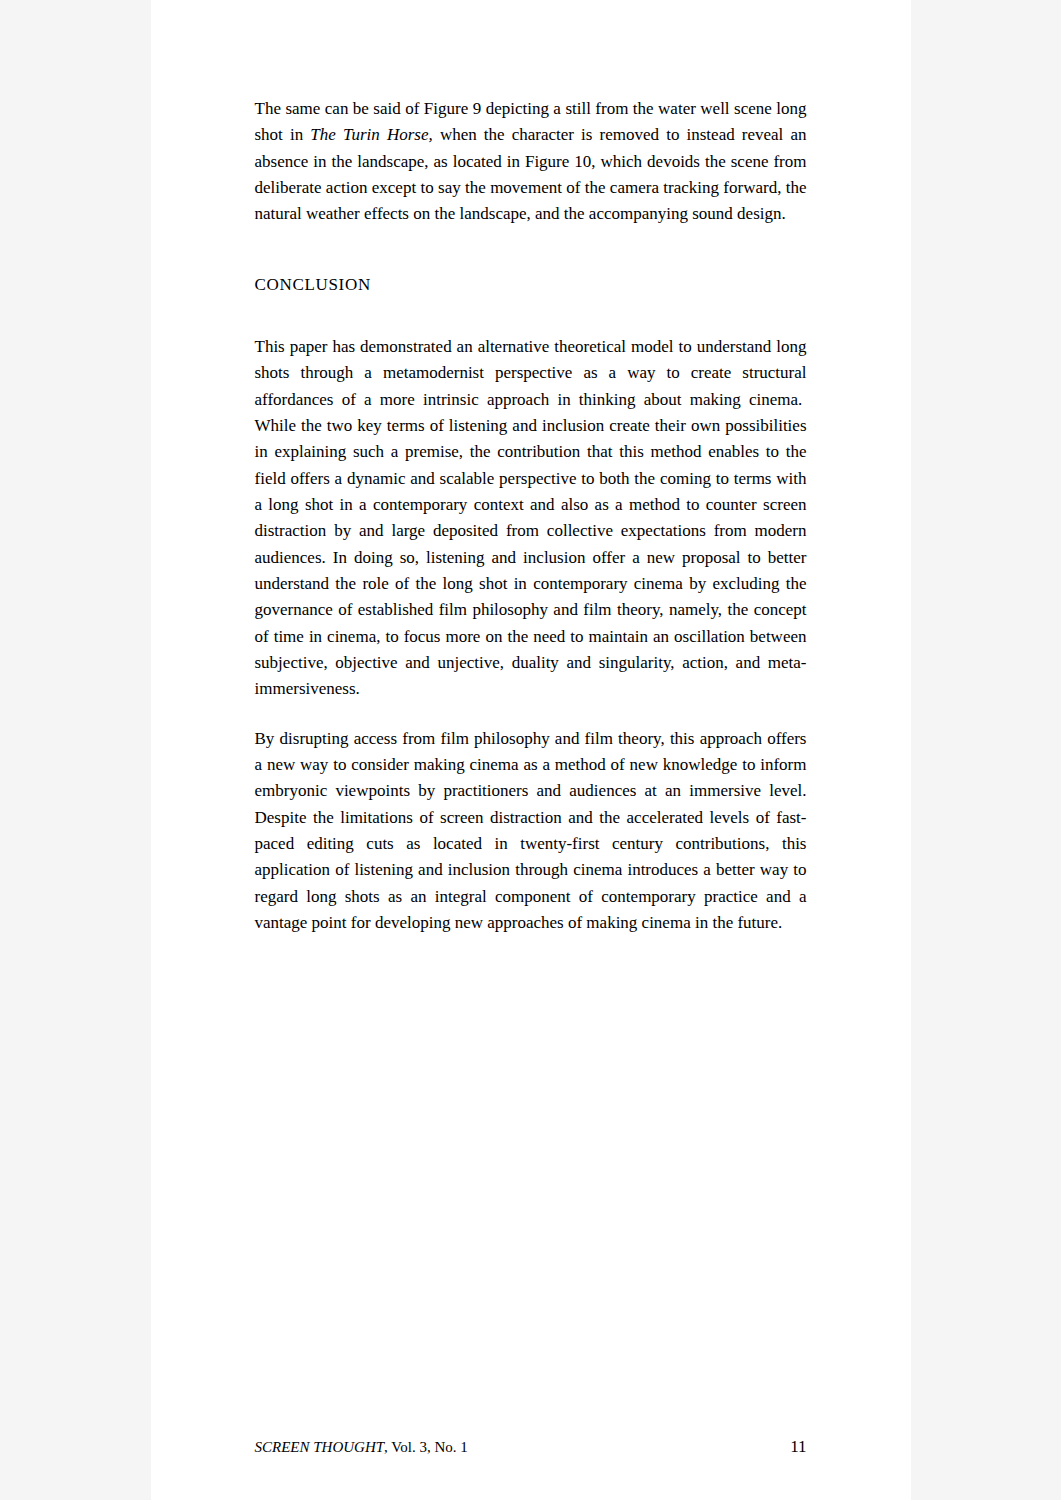The same can be said of Figure 9 depicting a still from the water well scene long shot in The Turin Horse, when the character is removed to instead reveal an absence in the landscape, as located in Figure 10, which devoids the scene from deliberate action except to say the movement of the camera tracking forward, the natural weather effects on the landscape, and the accompanying sound design.
CONCLUSION
This paper has demonstrated an alternative theoretical model to understand long shots through a metamodernist perspective as a way to create structural affordances of a more intrinsic approach in thinking about making cinema. While the two key terms of listening and inclusion create their own possibilities in explaining such a premise, the contribution that this method enables to the field offers a dynamic and scalable perspective to both the coming to terms with a long shot in a contemporary context and also as a method to counter screen distraction by and large deposited from collective expectations from modern audiences. In doing so, listening and inclusion offer a new proposal to better understand the role of the long shot in contemporary cinema by excluding the governance of established film philosophy and film theory, namely, the concept of time in cinema, to focus more on the need to maintain an oscillation between subjective, objective and unjective, duality and singularity, action, and meta-immersiveness.
By disrupting access from film philosophy and film theory, this approach offers a new way to consider making cinema as a method of new knowledge to inform embryonic viewpoints by practitioners and audiences at an immersive level. Despite the limitations of screen distraction and the accelerated levels of fast-paced editing cuts as located in twenty-first century contributions, this application of listening and inclusion through cinema introduces a better way to regard long shots as an integral component of contemporary practice and a vantage point for developing new approaches of making cinema in the future.
SCREEN THOUGHT, Vol. 3, No. 1 11